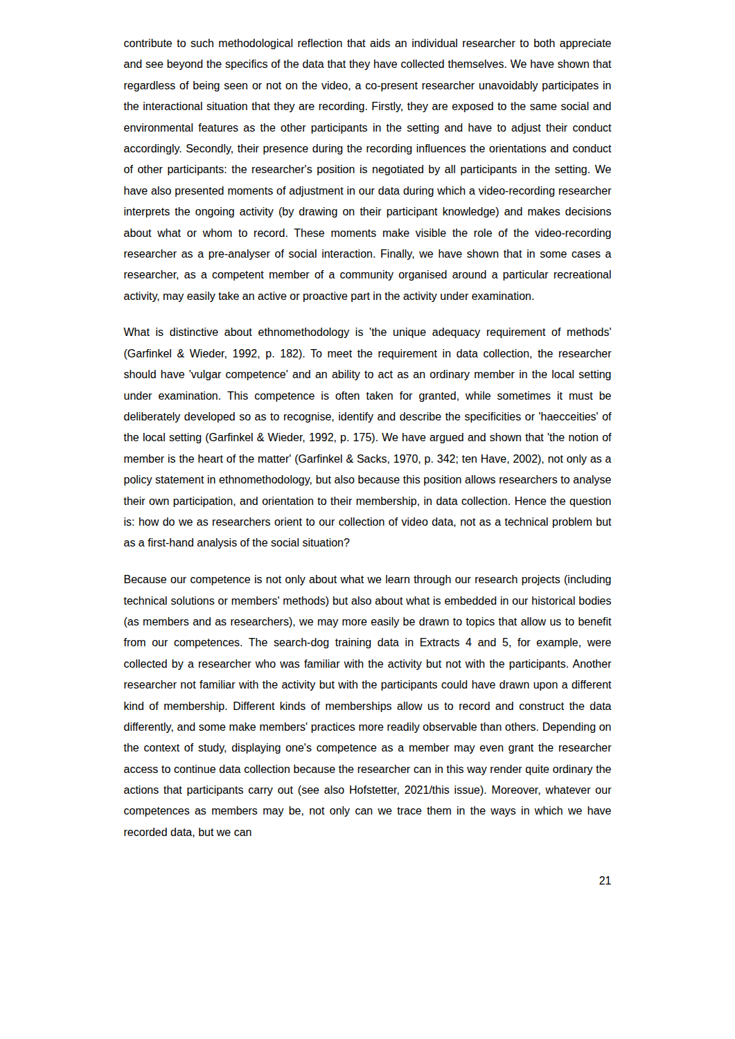contribute to such methodological reflection that aids an individual researcher to both appreciate and see beyond the specifics of the data that they have collected themselves. We have shown that regardless of being seen or not on the video, a co-present researcher unavoidably participates in the interactional situation that they are recording. Firstly, they are exposed to the same social and environmental features as the other participants in the setting and have to adjust their conduct accordingly. Secondly, their presence during the recording influences the orientations and conduct of other participants: the researcher's position is negotiated by all participants in the setting. We have also presented moments of adjustment in our data during which a video-recording researcher interprets the ongoing activity (by drawing on their participant knowledge) and makes decisions about what or whom to record. These moments make visible the role of the video-recording researcher as a pre-analyser of social interaction. Finally, we have shown that in some cases a researcher, as a competent member of a community organised around a particular recreational activity, may easily take an active or proactive part in the activity under examination.
What is distinctive about ethnomethodology is 'the unique adequacy requirement of methods' (Garfinkel & Wieder, 1992, p. 182). To meet the requirement in data collection, the researcher should have 'vulgar competence' and an ability to act as an ordinary member in the local setting under examination. This competence is often taken for granted, while sometimes it must be deliberately developed so as to recognise, identify and describe the specificities or 'haecceities' of the local setting (Garfinkel & Wieder, 1992, p. 175). We have argued and shown that 'the notion of member is the heart of the matter' (Garfinkel & Sacks, 1970, p. 342; ten Have, 2002), not only as a policy statement in ethnomethodology, but also because this position allows researchers to analyse their own participation, and orientation to their membership, in data collection. Hence the question is: how do we as researchers orient to our collection of video data, not as a technical problem but as a first-hand analysis of the social situation?
Because our competence is not only about what we learn through our research projects (including technical solutions or members' methods) but also about what is embedded in our historical bodies (as members and as researchers), we may more easily be drawn to topics that allow us to benefit from our competences. The search-dog training data in Extracts 4 and 5, for example, were collected by a researcher who was familiar with the activity but not with the participants. Another researcher not familiar with the activity but with the participants could have drawn upon a different kind of membership. Different kinds of memberships allow us to record and construct the data differently, and some make members' practices more readily observable than others. Depending on the context of study, displaying one's competence as a member may even grant the researcher access to continue data collection because the researcher can in this way render quite ordinary the actions that participants carry out (see also Hofstetter, 2021/this issue). Moreover, whatever our competences as members may be, not only can we trace them in the ways in which we have recorded data, but we can
21